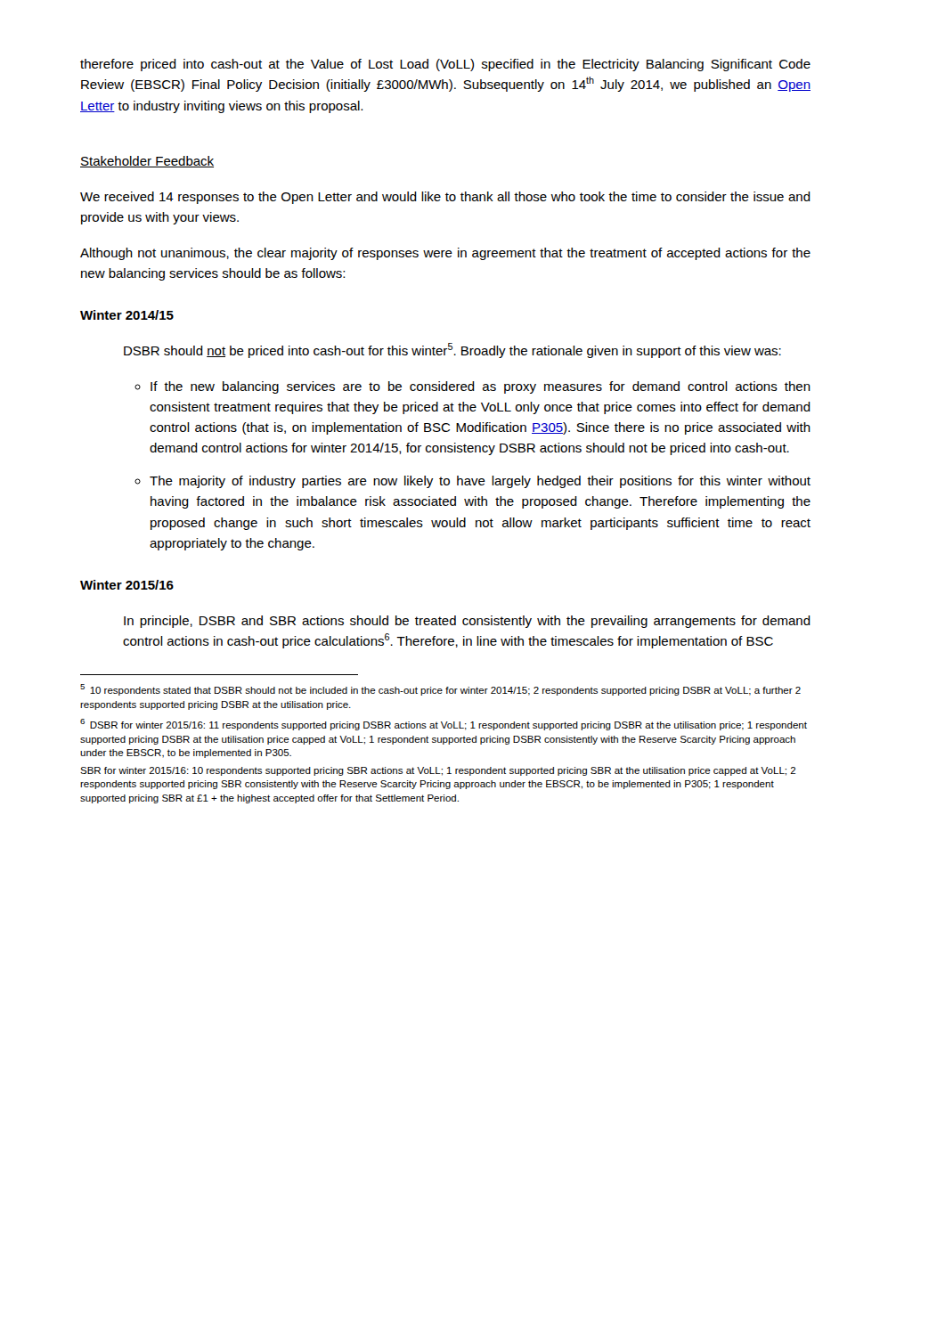therefore priced into cash-out at the Value of Lost Load (VoLL) specified in the Electricity Balancing Significant Code Review (EBSCR) Final Policy Decision (initially £3000/MWh). Subsequently on 14th July 2014, we published an Open Letter to industry inviting views on this proposal.
Stakeholder Feedback
We received 14 responses to the Open Letter and would like to thank all those who took the time to consider the issue and provide us with your views.
Although not unanimous, the clear majority of responses were in agreement that the treatment of accepted actions for the new balancing services should be as follows:
Winter 2014/15
DSBR should not be priced into cash-out for this winter5. Broadly the rationale given in support of this view was:
If the new balancing services are to be considered as proxy measures for demand control actions then consistent treatment requires that they be priced at the VoLL only once that price comes into effect for demand control actions (that is, on implementation of BSC Modification P305). Since there is no price associated with demand control actions for winter 2014/15, for consistency DSBR actions should not be priced into cash-out.
The majority of industry parties are now likely to have largely hedged their positions for this winter without having factored in the imbalance risk associated with the proposed change. Therefore implementing the proposed change in such short timescales would not allow market participants sufficient time to react appropriately to the change.
Winter 2015/16
In principle, DSBR and SBR actions should be treated consistently with the prevailing arrangements for demand control actions in cash-out price calculations6. Therefore, in line with the timescales for implementation of BSC
5 10 respondents stated that DSBR should not be included in the cash-out price for winter 2014/15; 2 respondents supported pricing DSBR at VoLL; a further 2 respondents supported pricing DSBR at the utilisation price.
6 DSBR for winter 2015/16: 11 respondents supported pricing DSBR actions at VoLL; 1 respondent supported pricing DSBR at the utilisation price; 1 respondent supported pricing DSBR at the utilisation price capped at VoLL; 1 respondent supported pricing DSBR consistently with the Reserve Scarcity Pricing approach under the EBSCR, to be implemented in P305.
SBR for winter 2015/16: 10 respondents supported pricing SBR actions at VoLL; 1 respondent supported pricing SBR at the utilisation price capped at VoLL; 2 respondents supported pricing SBR consistently with the Reserve Scarcity Pricing approach under the EBSCR, to be implemented in P305; 1 respondent supported pricing SBR at £1 + the highest accepted offer for that Settlement Period.